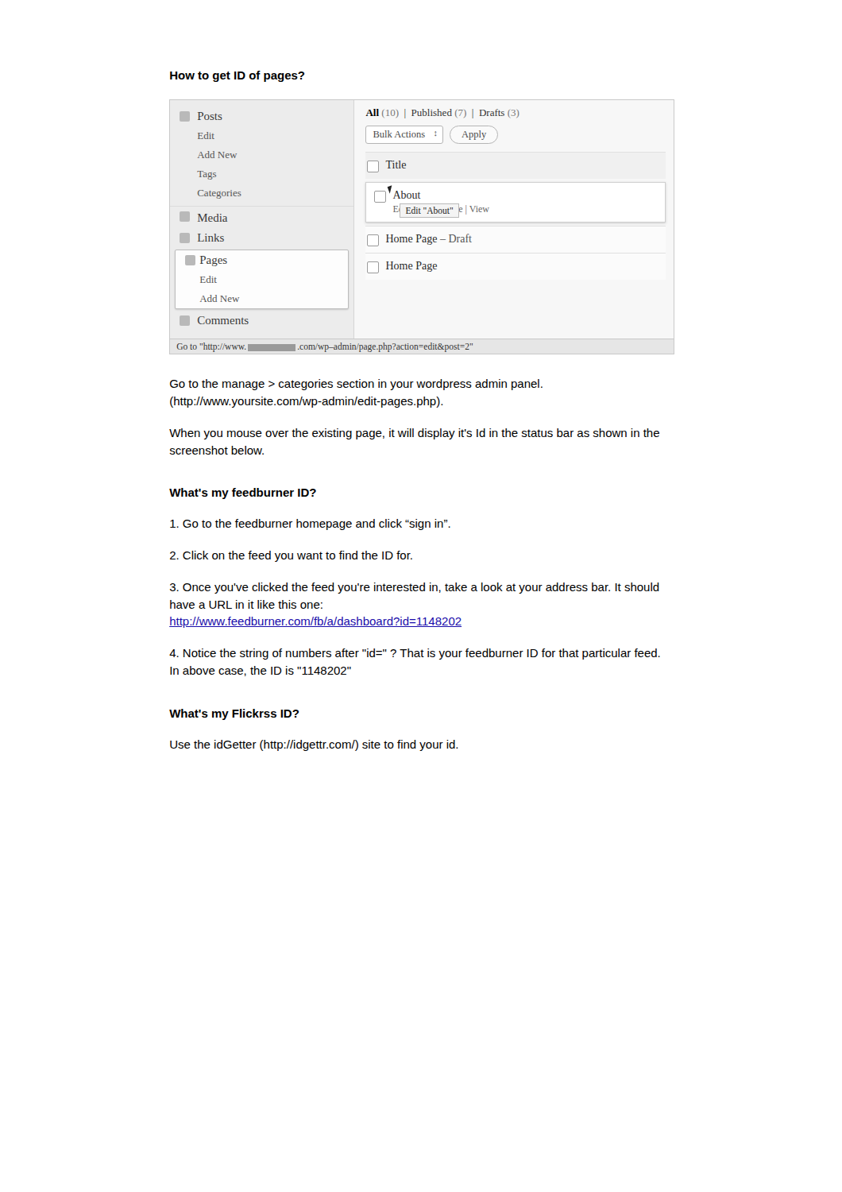How to get ID of pages?
Posts
Edit
Add New
Tags
Categories
Media
Links
Pages
Edit
Add New
Comments
All (10) | Published (7) | Drafts (3)
Bulk Actions
Apply
Title
About
Edit | Edit | Delete | View
Edit "About"
Home Page – Draft
Home Page
Go to "http://www. .com/wp–admin/page.php?action=edit&post=2"
Go to the manage > categories section in your wordpress admin panel. (http://www.yoursite.com/wp-admin/edit-pages.php).
When you mouse over the existing page, it will display it's Id in the status bar as shown in the screenshot below.
What's my feedburner ID?
1. Go to the feedburner homepage and click “sign in”.
2. Click on the feed you want to find the ID for.
3. Once you've clicked the feed you're interested in, take a look at your address bar. It should have a URL in it like this one:
http://www.feedburner.com/fb/a/dashboard?id=1148202
4. Notice the string of numbers after "id=" ? That is your feedburner ID for that particular feed. In above case, the ID is "1148202"
What's my Flickrss ID?
Use the idGetter (http://idgettr.com/) site to find your id.